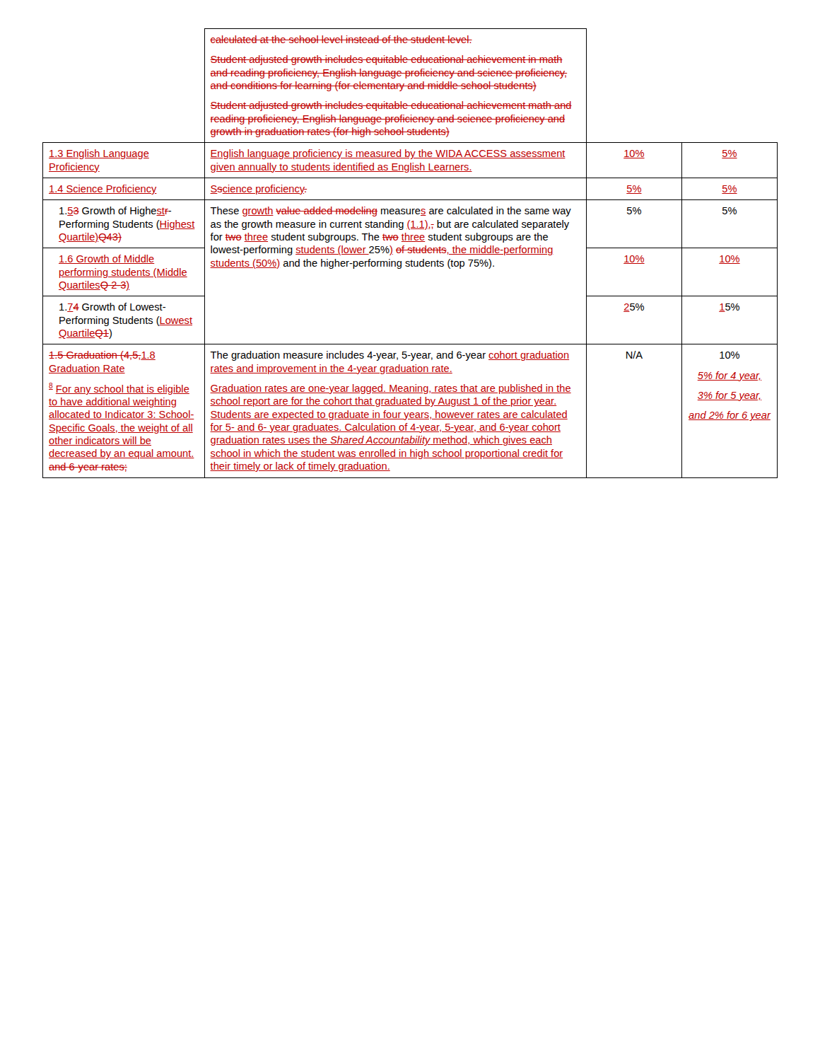| | calculated at the school level instead of the student level. Student adjusted growth includes equitable educational achievement in math and reading proficiency, English language proficiency and science proficiency, and conditions for learning (for elementary and middle school students) Student adjusted growth includes equitable educational achievement math and reading proficiency, English language proficiency and science proficiency and growth in graduation rates (for high school students) | | |
| 1.3 English Language Proficiency | English language proficiency is measured by the WIDA ACCESS assessment given annually to students identified as English Learners. | 10% | 5% |
| 1.4 Science Proficiency | S s cience proficiency . | 5% | 5% |
| 1. 5 3 Growth of Highe st r -Performing Students ( Highest Quartile) Q43) | These growth value added modeling measure s are calculated in the same way as the growth measure in current standing (1.1) , , but are calculated separately for two three student subgroups. The two three student subgroups are the lowest-performing students (lower 25% ) of students , the middle-performing students (50%) and the higher-performing students (top 75%). | 5% | 5% |
| 1.6 Growth of Middle performing students (Middle Quartiles Q 2-3 ) | 10% | 10% |
| 1. 7 4 Growth of Lowest-Performing Students ( Lowest Quartile Q1 ) | 2 5% | 1 5% |
| 1.5 Graduation (4,5, 1.8 Graduation Rate 8 For any school that is eligible to have additional weighting allocated to Indicator 3: School-Specific Goals, the weight of all other indicators will be decreased by an equal amount. and 6-year rates; | The graduation measure includes 4-year, 5-year, and 6-year cohort graduation rates and improvement in the 4-year graduation rate. Graduation rates are one-year lagged. Meaning, rates that are published in the school report are for the cohort that graduated by August 1 of the prior year. Students are expected to graduate in four years, however rates are calculated for 5- and 6- year graduates. Calculation of 4-year, 5-year, and 6-year cohort graduation rates uses the Shared Accountability method, which gives each school in which the student was enrolled in high school proportional credit for their timely or lack of timely graduation. | N/A | 10% 5% for 4 year, 3% for 5 year, and 2% for 6 year |